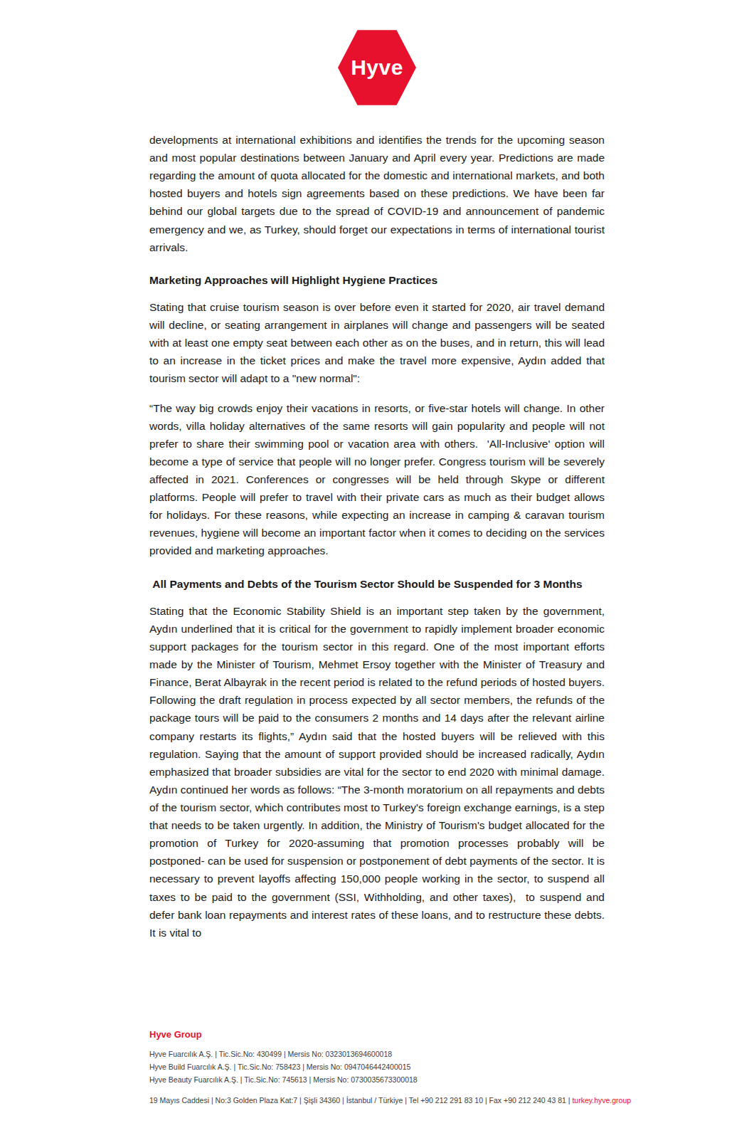Hyve
developments at international exhibitions and identifies the trends for the upcoming season and most popular destinations between January and April every year. Predictions are made regarding the amount of quota allocated for the domestic and international markets, and both hosted buyers and hotels sign agreements based on these predictions. We have been far behind our global targets due to the spread of COVID-19 and announcement of pandemic emergency and we, as Turkey, should forget our expectations in terms of international tourist arrivals.
Marketing Approaches will Highlight Hygiene Practices
Stating that cruise tourism season is over before even it started for 2020, air travel demand will decline, or seating arrangement in airplanes will change and passengers will be seated with at least one empty seat between each other as on the buses, and in return, this will lead to an increase in the ticket prices and make the travel more expensive, Aydın added that tourism sector will adapt to a "new normal":
“The way big crowds enjoy their vacations in resorts, or five-star hotels will change. In other words, villa holiday alternatives of the same resorts will gain popularity and people will not prefer to share their swimming pool or vacation area with others. 'All-Inclusive' option will become a type of service that people will no longer prefer. Congress tourism will be severely affected in 2021. Conferences or congresses will be held through Skype or different platforms. People will prefer to travel with their private cars as much as their budget allows for holidays. For these reasons, while expecting an increase in camping & caravan tourism revenues, hygiene will become an important factor when it comes to deciding on the services provided and marketing approaches.
All Payments and Debts of the Tourism Sector Should be Suspended for 3 Months
Stating that the Economic Stability Shield is an important step taken by the government, Aydın underlined that it is critical for the government to rapidly implement broader economic support packages for the tourism sector in this regard. One of the most important efforts made by the Minister of Tourism, Mehmet Ersoy together with the Minister of Treasury and Finance, Berat Albayrak in the recent period is related to the refund periods of hosted buyers. Following the draft regulation in process expected by all sector members, the refunds of the package tours will be paid to the consumers 2 months and 14 days after the relevant airline company restarts its flights,” Aydın said that the hosted buyers will be relieved with this regulation. Saying that the amount of support provided should be increased radically, Aydın emphasized that broader subsidies are vital for the sector to end 2020 with minimal damage. Aydın continued her words as follows: “The 3-month moratorium on all repayments and debts of the tourism sector, which contributes most to Turkey's foreign exchange earnings, is a step that needs to be taken urgently. In addition, the Ministry of Tourism's budget allocated for the promotion of Turkey for 2020-assuming that promotion processes probably will be postponed- can be used for suspension or postponement of debt payments of the sector. It is necessary to prevent layoffs affecting 150,000 people working in the sector, to suspend all taxes to be paid to the government (SSI, Withholding, and other taxes), to suspend and defer bank loan repayments and interest rates of these loans, and to restructure these debts. It is vital to
Hyve Group
Hyve Fuarcılık A.Ş. | Tic.Sic.No: 430499 | Mersis No: 0323013694600018
Hyve Build Fuarcılık A.Ş. | Tic.Sic.No: 758423 | Mersis No: 0947046442400015
Hyve Beauty Fuarcılık A.Ş. | Tic.Sic.No: 745613 | Mersis No: 0730035673300018
19 Mayıs Caddesi | No:3 Golden Plaza Kat:7 | Şişli 34360 | İstanbul / Türkiye | Tel +90 212 291 83 10 | Fax +90 212 240 43 81 | turkey.hyve.group